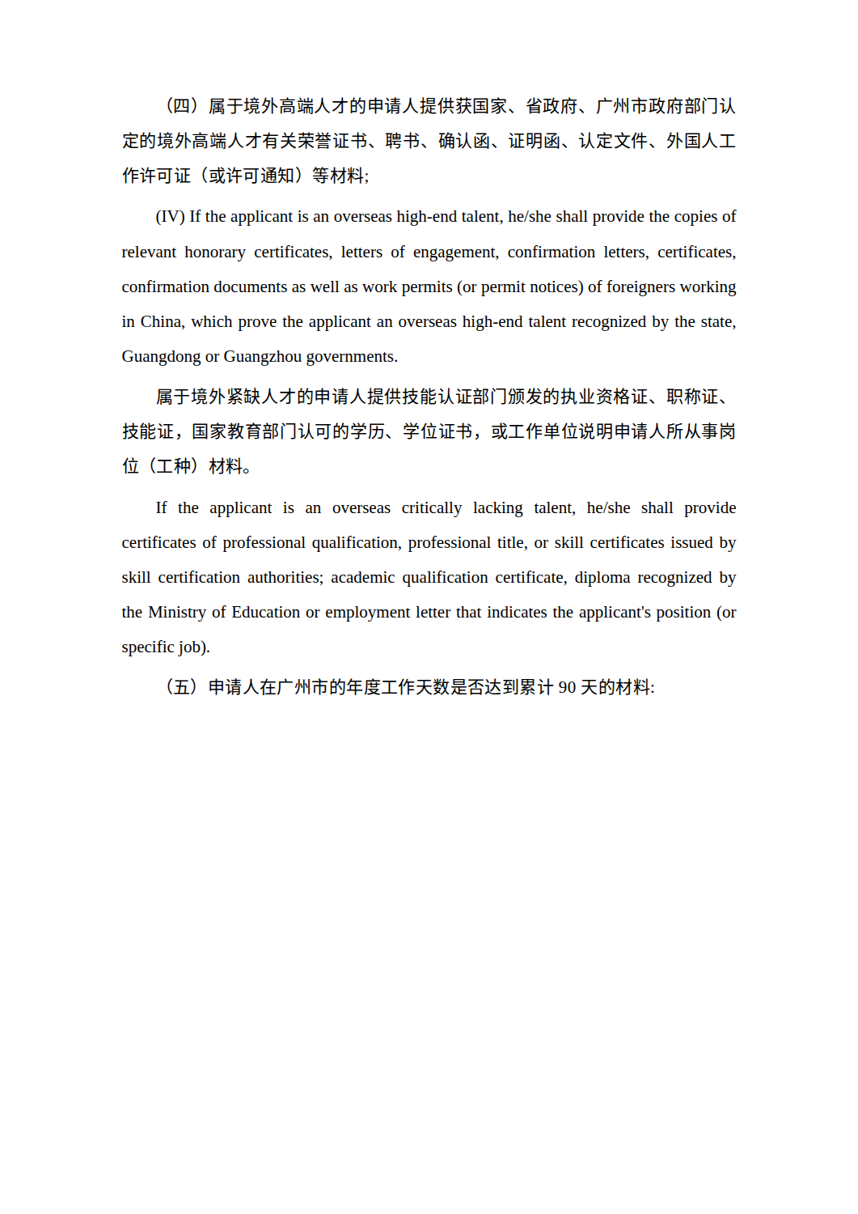（四）属于境外高端人才的申请人提供获国家、省政府、广州市政府部门认定的境外高端人才有关荣誉证书、聘书、确认函、证明函、认定文件、外国人工作许可证（或许可通知）等材料;
(IV) If the applicant is an overseas high-end talent, he/she shall provide the copies of relevant honorary certificates, letters of engagement, confirmation letters, certificates, confirmation documents as well as work permits (or permit notices) of foreigners working in China, which prove the applicant an overseas high-end talent recognized by the state, Guangdong or Guangzhou governments.
属于境外紧缺人才的申请人提供技能认证部门颁发的执业资格证、职称证、技能证，国家教育部门认可的学历、学位证书，或工作单位说明申请人所从事岗位（工种）材料。
If the applicant is an overseas critically lacking talent, he/she shall provide certificates of professional qualification, professional title, or skill certificates issued by skill certification authorities; academic qualification certificate, diploma recognized by the Ministry of Education or employment letter that indicates the applicant's position (or specific job).
（五）申请人在广州市的年度工作天数是否达到累计 90 天的材料: